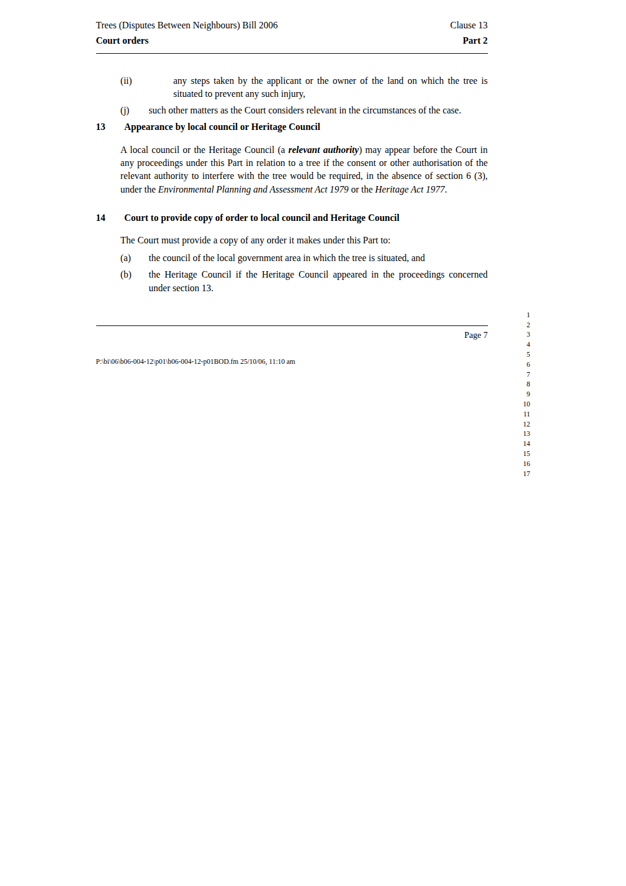Trees (Disputes Between Neighbours) Bill 2006
Clause 13
Court orders
Part 2
(ii)
any steps taken by the applicant or the owner of the land on which the tree is situated to prevent any such injury,
(j)
such other matters as the Court considers relevant in the circumstances of the case.
13
Appearance by local council or Heritage Council
A local council or the Heritage Council (a relevant authority) may appear before the Court in any proceedings under this Part in relation to a tree if the consent or other authorisation of the relevant authority to interfere with the tree would be required, in the absence of section 6 (3), under the Environmental Planning and Assessment Act 1979 or the Heritage Act 1977.
14
Court to provide copy of order to local council and Heritage Council
The Court must provide a copy of any order it makes under this Part to:
(a)
the council of the local government area in which the tree is situated, and
(b)
the Heritage Council if the Heritage Council appeared in the proceedings concerned under section 13.
1
2
3
4
5
6
7
8
9
10
11
12
13
14
15
16
17
Page 7
P:\bi\06\b06-004-12\p01\b06-004-12-p01BOD.fm 25/10/06, 11:10 am